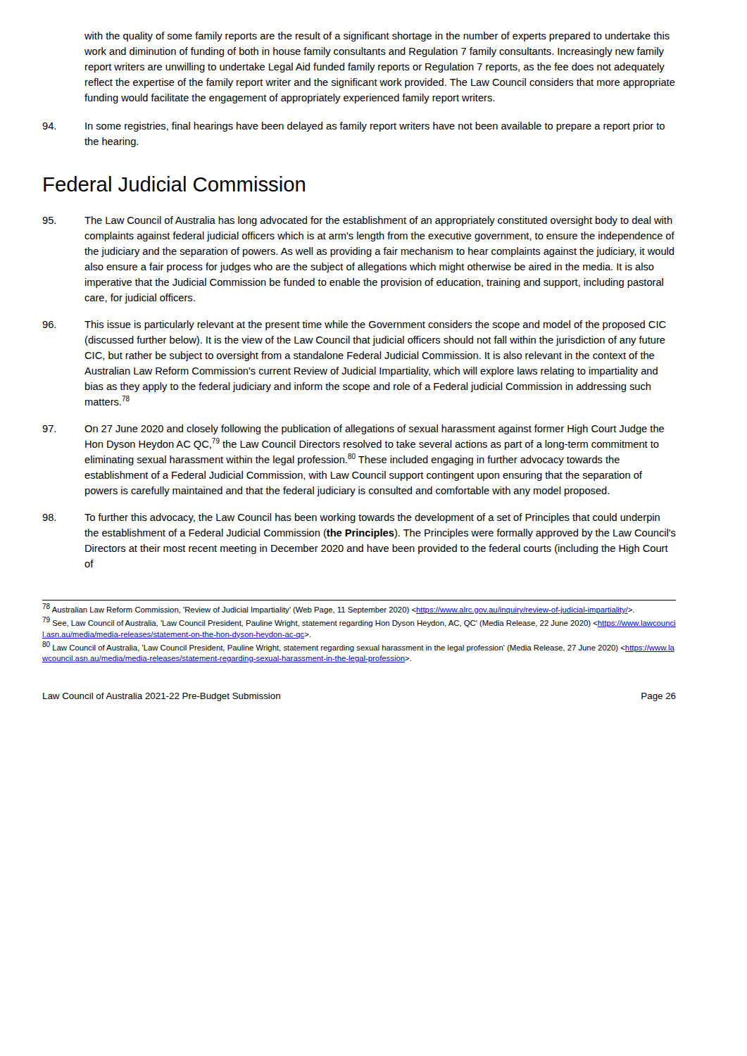with the quality of some family reports are the result of a significant shortage in the number of experts prepared to undertake this work and diminution of funding of both in house family consultants and Regulation 7 family consultants. Increasingly new family report writers are unwilling to undertake Legal Aid funded family reports or Regulation 7 reports, as the fee does not adequately reflect the expertise of the family report writer and the significant work provided. The Law Council considers that more appropriate funding would facilitate the engagement of appropriately experienced family report writers.
94.
In some registries, final hearings have been delayed as family report writers have not been available to prepare a report prior to the hearing.
Federal Judicial Commission
95.
The Law Council of Australia has long advocated for the establishment of an appropriately constituted oversight body to deal with complaints against federal judicial officers which is at arm's length from the executive government, to ensure the independence of the judiciary and the separation of powers. As well as providing a fair mechanism to hear complaints against the judiciary, it would also ensure a fair process for judges who are the subject of allegations which might otherwise be aired in the media. It is also imperative that the Judicial Commission be funded to enable the provision of education, training and support, including pastoral care, for judicial officers.
96.
This issue is particularly relevant at the present time while the Government considers the scope and model of the proposed CIC (discussed further below). It is the view of the Law Council that judicial officers should not fall within the jurisdiction of any future CIC, but rather be subject to oversight from a standalone Federal Judicial Commission. It is also relevant in the context of the Australian Law Reform Commission's current Review of Judicial Impartiality, which will explore laws relating to impartiality and bias as they apply to the federal judiciary and inform the scope and role of a Federal judicial Commission in addressing such matters.78
97.
On 27 June 2020 and closely following the publication of allegations of sexual harassment against former High Court Judge the Hon Dyson Heydon AC QC,79 the Law Council Directors resolved to take several actions as part of a long-term commitment to eliminating sexual harassment within the legal profession.80 These included engaging in further advocacy towards the establishment of a Federal Judicial Commission, with Law Council support contingent upon ensuring that the separation of powers is carefully maintained and that the federal judiciary is consulted and comfortable with any model proposed.
98.
To further this advocacy, the Law Council has been working towards the development of a set of Principles that could underpin the establishment of a Federal Judicial Commission (the Principles). The Principles were formally approved by the Law Council's Directors at their most recent meeting in December 2020 and have been provided to the federal courts (including the High Court of
78 Australian Law Reform Commission, 'Review of Judicial Impartiality' (Web Page, 11 September 2020) <https://www.alrc.gov.au/inquiry/review-of-judicial-impartiality/>.
79 See, Law Council of Australia, 'Law Council President, Pauline Wright, statement regarding Hon Dyson Heydon, AC, QC' (Media Release, 22 June 2020) <https://www.lawcouncil.asn.au/media/media-releases/statement-on-the-hon-dyson-heydon-ac-qc>.
80 Law Council of Australia, 'Law Council President, Pauline Wright, statement regarding sexual harassment in the legal profession' (Media Release, 27 June 2020) <https://www.lawcouncil.asn.au/media/media-releases/statement-regarding-sexual-harassment-in-the-legal-profession>.
Law Council of Australia 2021-22 Pre-Budget Submission
Page 26